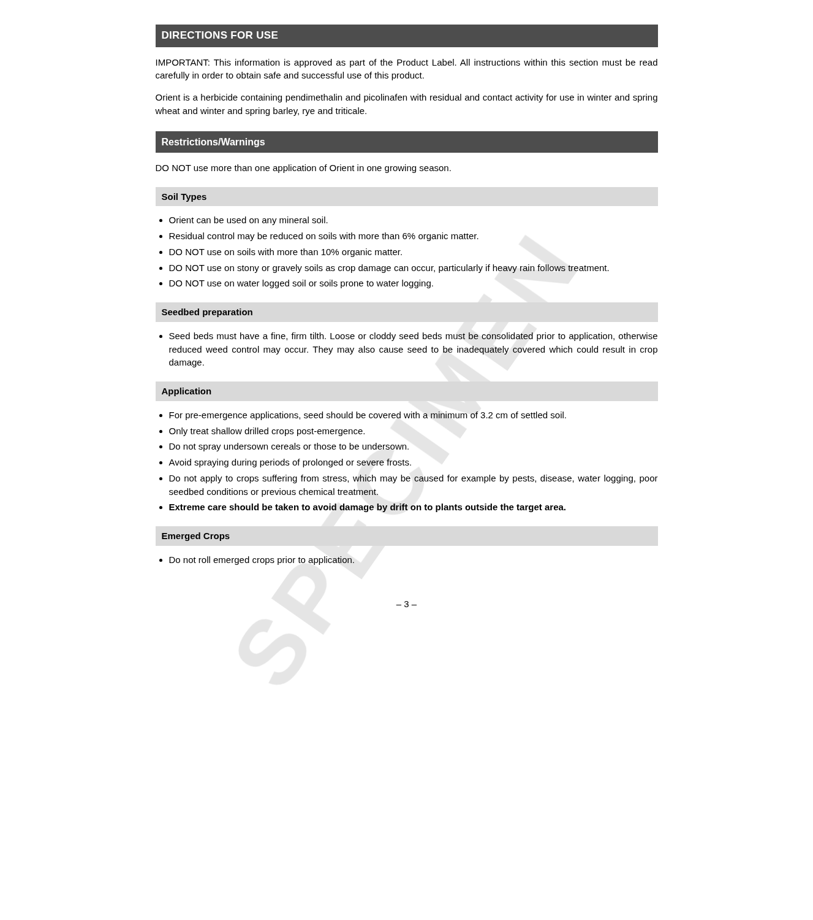DIRECTIONS FOR USE
IMPORTANT: This information is approved as part of the Product Label. All instructions within this section must be read carefully in order to obtain safe and successful use of this product.
Orient is a herbicide containing pendimethalin and picolinafen with residual and contact activity for use in winter and spring wheat and winter and spring barley, rye and triticale.
Restrictions/Warnings
DO NOT use more than one application of Orient in one growing season.
Soil Types
Orient can be used on any mineral soil.
Residual control may be reduced on soils with more than 6% organic matter.
DO NOT use on soils with more than 10% organic matter.
DO NOT use on stony or gravely soils as crop damage can occur, particularly if heavy rain follows treatment.
DO NOT use on water logged soil or soils prone to water logging.
Seedbed preparation
Seed beds must have a fine, firm tilth. Loose or cloddy seed beds must be consolidated prior to application, otherwise reduced weed control may occur. They may also cause seed to be inadequately covered which could result in crop damage.
Application
For pre-emergence applications, seed should be covered with a minimum of 3.2 cm of settled soil.
Only treat shallow drilled crops post-emergence.
Do not spray undersown cereals or those to be undersown.
Avoid spraying during periods of prolonged or severe frosts.
Do not apply to crops suffering from stress, which may be caused for example by pests, disease, water logging, poor seedbed conditions or previous chemical treatment.
Extreme care should be taken to avoid damage by drift on to plants outside the target area.
Emerged Crops
Do not roll emerged crops prior to application.
– 3 –